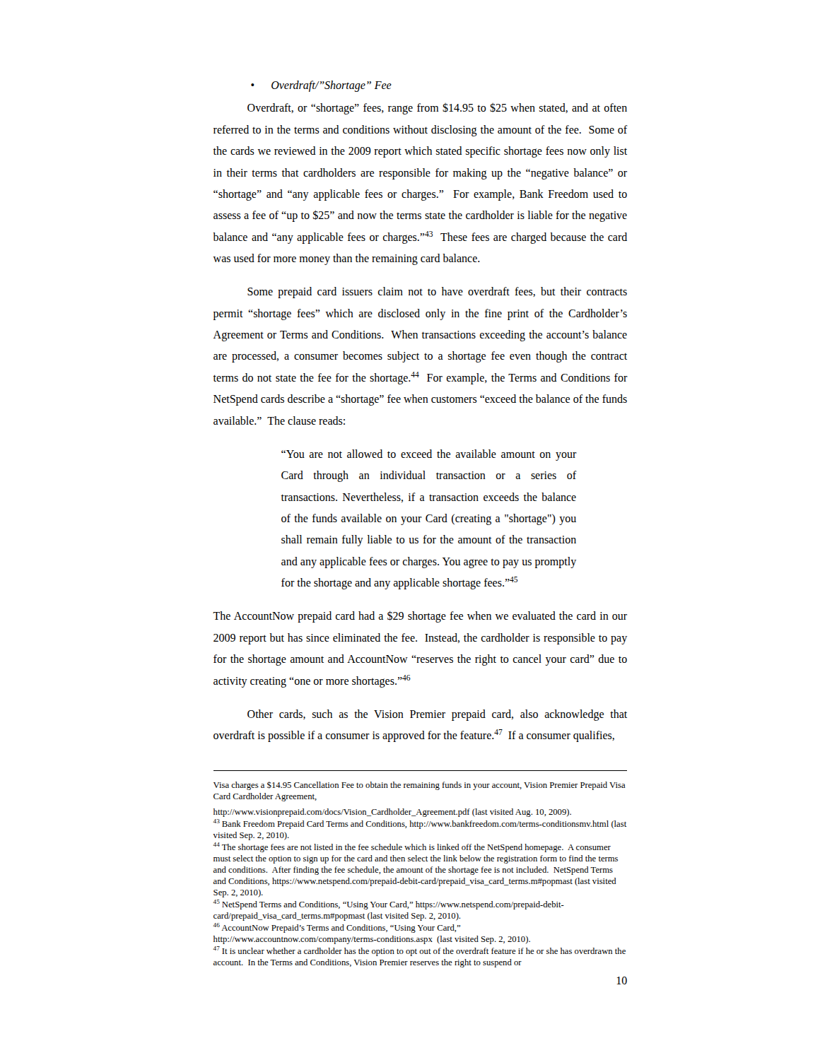Overdraft/”Shortage” Fee
Overdraft, or “shortage” fees, range from $14.95 to $25 when stated, and at often referred to in the terms and conditions without disclosing the amount of the fee. Some of the cards we reviewed in the 2009 report which stated specific shortage fees now only list in their terms that cardholders are responsible for making up the “negative balance” or “shortage” and “any applicable fees or charges.” For example, Bank Freedom used to assess a fee of “up to $25” and now the terms state the cardholder is liable for the negative balance and “any applicable fees or charges.”43 These fees are charged because the card was used for more money than the remaining card balance.
Some prepaid card issuers claim not to have overdraft fees, but their contracts permit “shortage fees” which are disclosed only in the fine print of the Cardholder’s Agreement or Terms and Conditions. When transactions exceeding the account’s balance are processed, a consumer becomes subject to a shortage fee even though the contract terms do not state the fee for the shortage.44 For example, the Terms and Conditions for NetSpend cards describe a “shortage” fee when customers “exceed the balance of the funds available.” The clause reads:
“You are not allowed to exceed the available amount on your Card through an individual transaction or a series of transactions. Nevertheless, if a transaction exceeds the balance of the funds available on your Card (creating a "shortage") you shall remain fully liable to us for the amount of the transaction and any applicable fees or charges. You agree to pay us promptly for the shortage and any applicable shortage fees.”45
The AccountNow prepaid card had a $29 shortage fee when we evaluated the card in our 2009 report but has since eliminated the fee. Instead, the cardholder is responsible to pay for the shortage amount and AccountNow “reserves the right to cancel your card” due to activity creating “one or more shortages.”46
Other cards, such as the Vision Premier prepaid card, also acknowledge that overdraft is possible if a consumer is approved for the feature.47 If a consumer qualifies,
Visa charges a $14.95 Cancellation Fee to obtain the remaining funds in your account, Vision Premier Prepaid Visa Card Cardholder Agreement,
http://www.visionprepaid.com/docs/Vision_Cardholder_Agreement.pdf (last visited Aug. 10, 2009).
43 Bank Freedom Prepaid Card Terms and Conditions, http://www.bankfreedom.com/terms-conditionsmv.html (last visited Sep. 2, 2010).
44 The shortage fees are not listed in the fee schedule which is linked off the NetSpend homepage. A consumer must select the option to sign up for the card and then select the link below the registration form to find the terms and conditions. After finding the fee schedule, the amount of the shortage fee is not included. NetSpend Terms and Conditions, https://www.netspend.com/prepaid-debit-card/prepaid_visa_card_terms.m#popmast (last visited Sep. 2, 2010).
45 NetSpend Terms and Conditions, “Using Your Card,” https://www.netspend.com/prepaid-debit-card/prepaid_visa_card_terms.m#popmast (last visited Sep. 2, 2010).
46 AccountNow Prepaid’s Terms and Conditions, “Using Your Card,”
http://www.accountnow.com/company/terms-conditions.aspx (last visited Sep. 2, 2010).
47 It is unclear whether a cardholder has the option to opt out of the overdraft feature if he or she has overdrawn the account. In the Terms and Conditions, Vision Premier reserves the right to suspend or
10